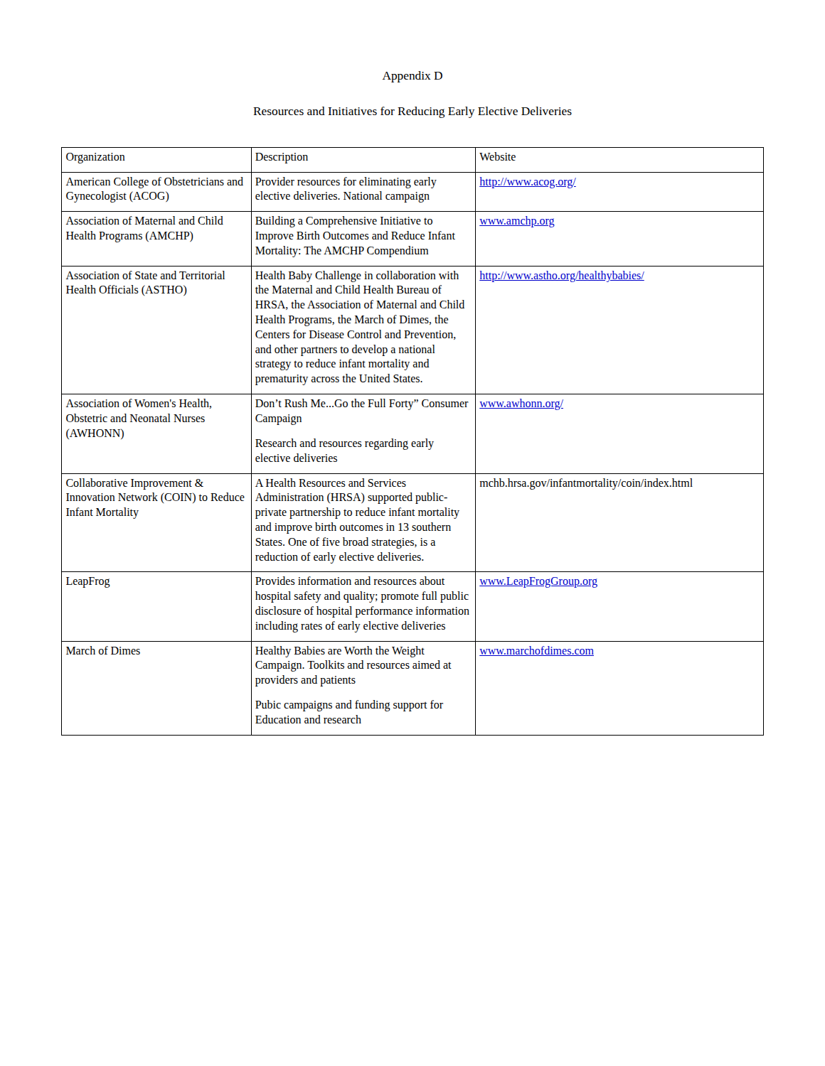Appendix D
Resources and Initiatives for Reducing Early Elective Deliveries
| Organization | Description | Website |
| --- | --- | --- |
| American College of Obstetricians and Gynecologist (ACOG) | Provider resources for eliminating early elective deliveries. National campaign | http://www.acog.org/ |
| Association of Maternal and Child Health Programs (AMCHP) | Building a Comprehensive Initiative to Improve Birth Outcomes and Reduce Infant Mortality: The AMCHP Compendium | www.amchp.org |
| Association of State and Territorial Health Officials (ASTHO) | Health Baby Challenge in collaboration with the Maternal and Child Health Bureau of HRSA, the Association of Maternal and Child Health Programs, the March of Dimes, the Centers for Disease Control and Prevention, and other partners to develop a national strategy to reduce infant mortality and prematurity across the United States. | http://www.astho.org/healthybabies/ |
| Association of Women's Health, Obstetric and Neonatal Nurses (AWHONN) | Don’t Rush Me...Go the Full Forty” Consumer Campaign Research and resources regarding early elective deliveries | www.awhonn.org/ |
| Collaborative Improvement & Innovation Network (COIN) to Reduce Infant Mortality | A Health Resources and Services Administration (HRSA) supported public-private partnership to reduce infant mortality and improve birth outcomes in 13 southern States. One of five broad strategies, is a reduction of early elective deliveries. | mchb.hrsa.gov/infantmortality/coin/index.html |
| LeapFrog | Provides information and resources about hospital safety and quality; promote full public disclosure of hospital performance information including rates of early elective deliveries | www.LeapFrogGroup.org |
| March of Dimes | Healthy Babies are Worth the Weight Campaign. Toolkits and resources aimed at providers and patients Pubic campaigns and funding support for Education and research | www.marchofdimes.com |